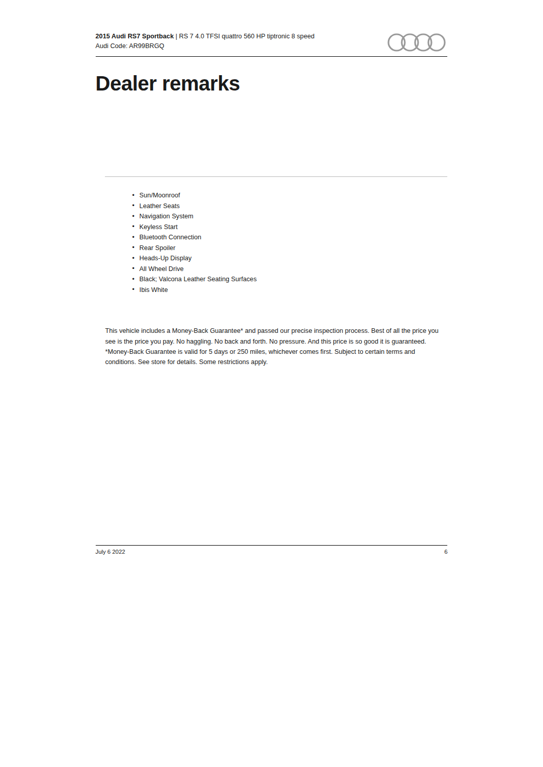2015 Audi RS7 Sportback | RS 7 4.0 TFSI quattro 560 HP tiptronic 8 speed
Audi Code: AR99BRGQ
Dealer remarks
Sun/Moonroof
Leather Seats
Navigation System
Keyless Start
Bluetooth Connection
Rear Spoiler
Heads-Up Display
All Wheel Drive
Black; Valcona Leather Seating Surfaces
Ibis White
This vehicle includes a Money-Back Guarantee* and passed our precise inspection process. Best of all the price you see is the price you pay. No haggling. No back and forth. No pressure. And this price is so good it is guaranteed. *Money-Back Guarantee is valid for 5 days or 250 miles, whichever comes first. Subject to certain terms and conditions. See store for details. Some restrictions apply.
July 6 2022 6